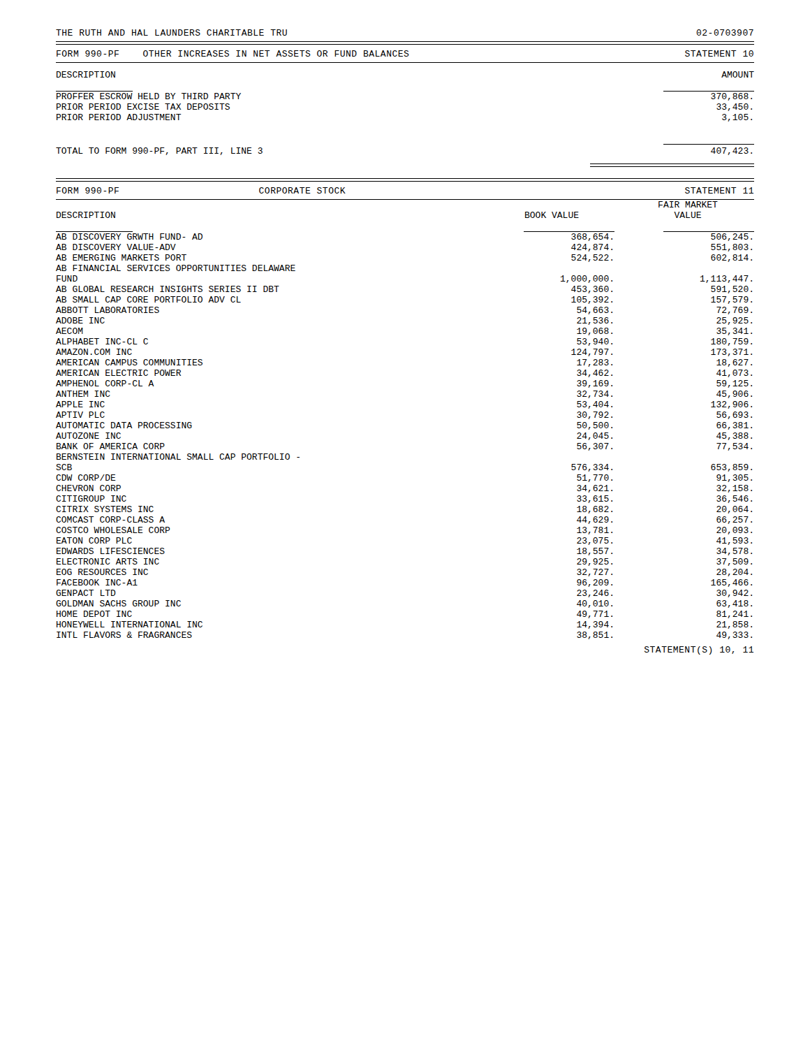THE RUTH AND HAL LAUNDERS CHARITABLE TRU 02-0703907
FORM 990-PF OTHER INCREASES IN NET ASSETS OR FUND BALANCES STATEMENT 10
| DESCRIPTION | AMOUNT |
| PROFFER ESCROW HELD BY THIRD PARTY | 370,868. |
| PRIOR PERIOD EXCISE TAX DEPOSITS | 33,450. |
| PRIOR PERIOD ADJUSTMENT | 3,105. |
| TOTAL TO FORM 990-PF, PART III, LINE 3 | 407,423. |
FORM 990-PF CORPORATE STOCK STATEMENT 11
| | | FAIR MARKET |
| DESCRIPTION | BOOK VALUE | VALUE |
| AB DISCOVERY GRWTH FUND- AD | 368,654. | 506,245. |
| AB DISCOVERY VALUE-ADV | 424,874. | 551,803. |
| AB EMERGING MARKETS PORT | 524,522. | 602,814. |
| AB FINANCIAL SERVICES OPPORTUNITIES DELAWARE | | |
| FUND | 1,000,000. | 1,113,447. |
| AB GLOBAL RESEARCH INSIGHTS SERIES II DBT | 453,360. | 591,520. |
| AB SMALL CAP CORE PORTFOLIO ADV CL | 105,392. | 157,579. |
| ABBOTT LABORATORIES | 54,663. | 72,769. |
| ADOBE INC | 21,536. | 25,925. |
| AECOM | 19,068. | 35,341. |
| ALPHABET INC-CL C | 53,940. | 180,759. |
| AMAZON.COM INC | 124,797. | 173,371. |
| AMERICAN CAMPUS COMMUNITIES | 17,283. | 18,627. |
| AMERICAN ELECTRIC POWER | 34,462. | 41,073. |
| AMPHENOL CORP-CL A | 39,169. | 59,125. |
| ANTHEM INC | 32,734. | 45,906. |
| APPLE INC | 53,404. | 132,906. |
| APTIV PLC | 30,792. | 56,693. |
| AUTOMATIC DATA PROCESSING | 50,500. | 66,381. |
| AUTOZONE INC | 24,045. | 45,388. |
| BANK OF AMERICA CORP | 56,307. | 77,534. |
| BERNSTEIN INTERNATIONAL SMALL CAP PORTFOLIO - | | |
| SCB | 576,334. | 653,859. |
| CDW CORP/DE | 51,770. | 91,305. |
| CHEVRON CORP | 34,621. | 32,158. |
| CITIGROUP INC | 33,615. | 36,546. |
| CITRIX SYSTEMS INC | 18,682. | 20,064. |
| COMCAST CORP-CLASS A | 44,629. | 66,257. |
| COSTCO WHOLESALE CORP | 13,781. | 20,093. |
| EATON CORP PLC | 23,075. | 41,593. |
| EDWARDS LIFESCIENCES | 18,557. | 34,578. |
| ELECTRONIC ARTS INC | 29,925. | 37,509. |
| EOG RESOURCES INC | 32,727. | 28,204. |
| FACEBOOK INC-A1 | 96,209. | 165,466. |
| GENPACT LTD | 23,246. | 30,942. |
| GOLDMAN SACHS GROUP INC | 40,010. | 63,418. |
| HOME DEPOT INC | 49,771. | 81,241. |
| HONEYWELL INTERNATIONAL INC | 14,394. | 21,858. |
| INTL FLAVORS & FRAGRANCES | 38,851. | 49,333. |
STATEMENT(S) 10, 11